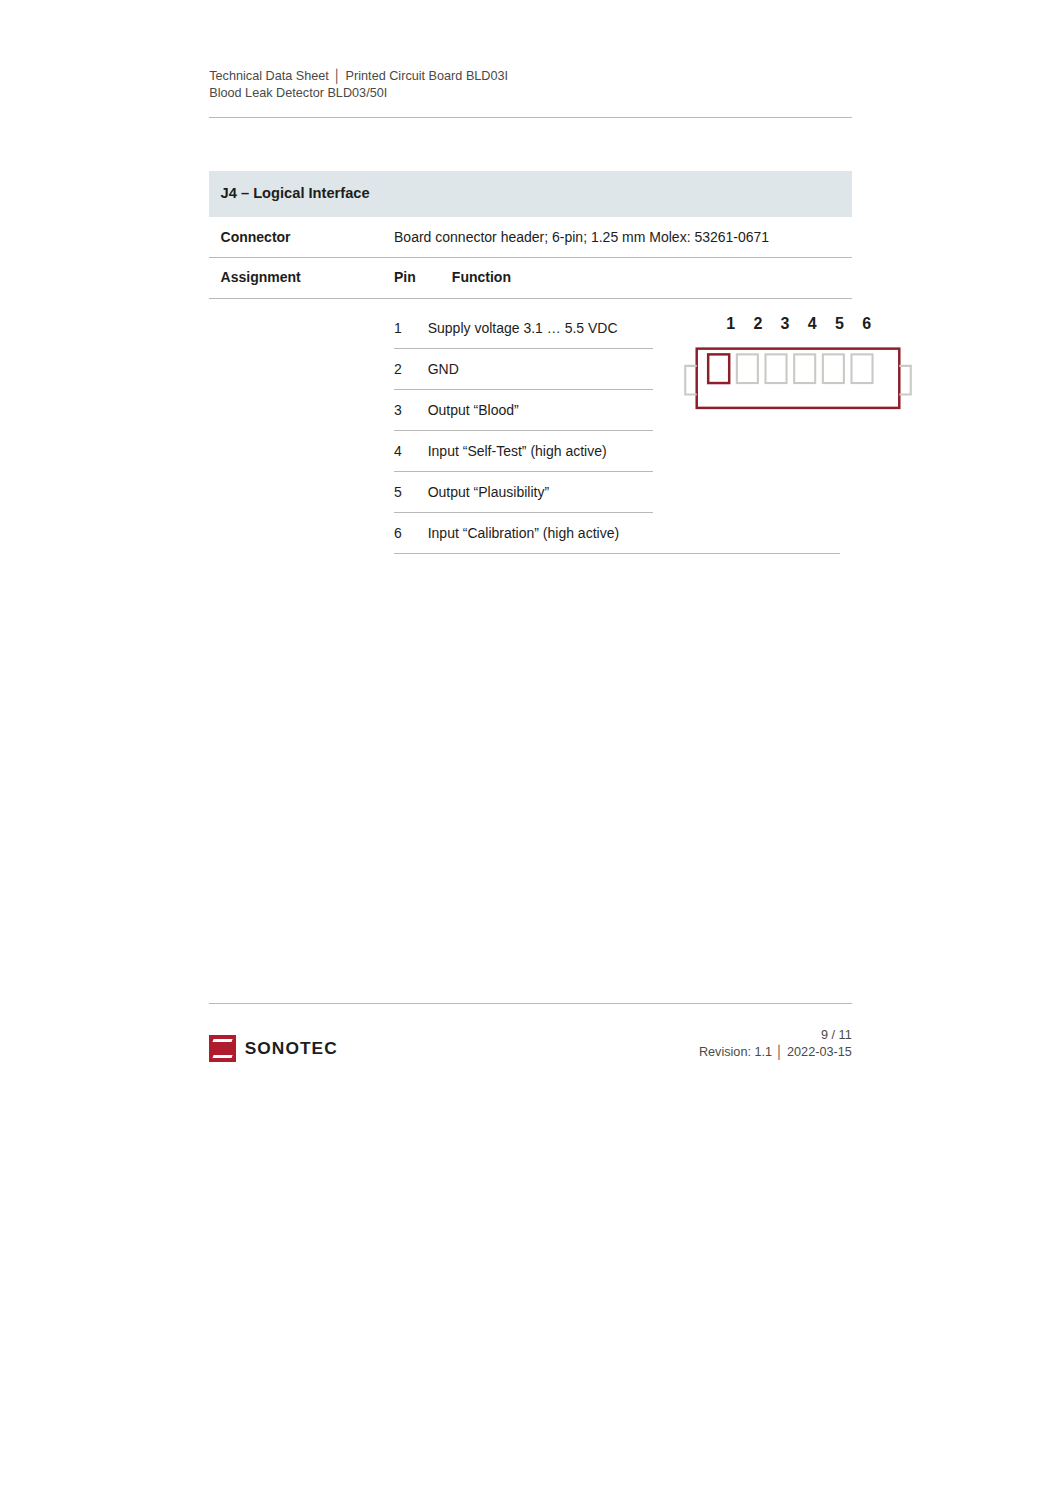Technical Data Sheet│Printed Circuit Board BLD03I
Blood Leak Detector BLD03/50I
J4 – Logical Interface
| Connector | Board connector header; 6-pin; 1.25 mm Molex: 53261-0671 |
| Assignment | Pin | Function |
| | / 1 / Supply voltage 3.1 … 5.5 VDC / / 2 / GND / / 3 / Output “Blood” / / 4 / Input “Self-Test” (high active) / / 5 / Output “Plausibility” / / 6 / Input “Calibration” (high active) / 1 2 3 4 5 6 |
SONOTEC
9 / 11
Revision: 1.1 │ 2022-03-15